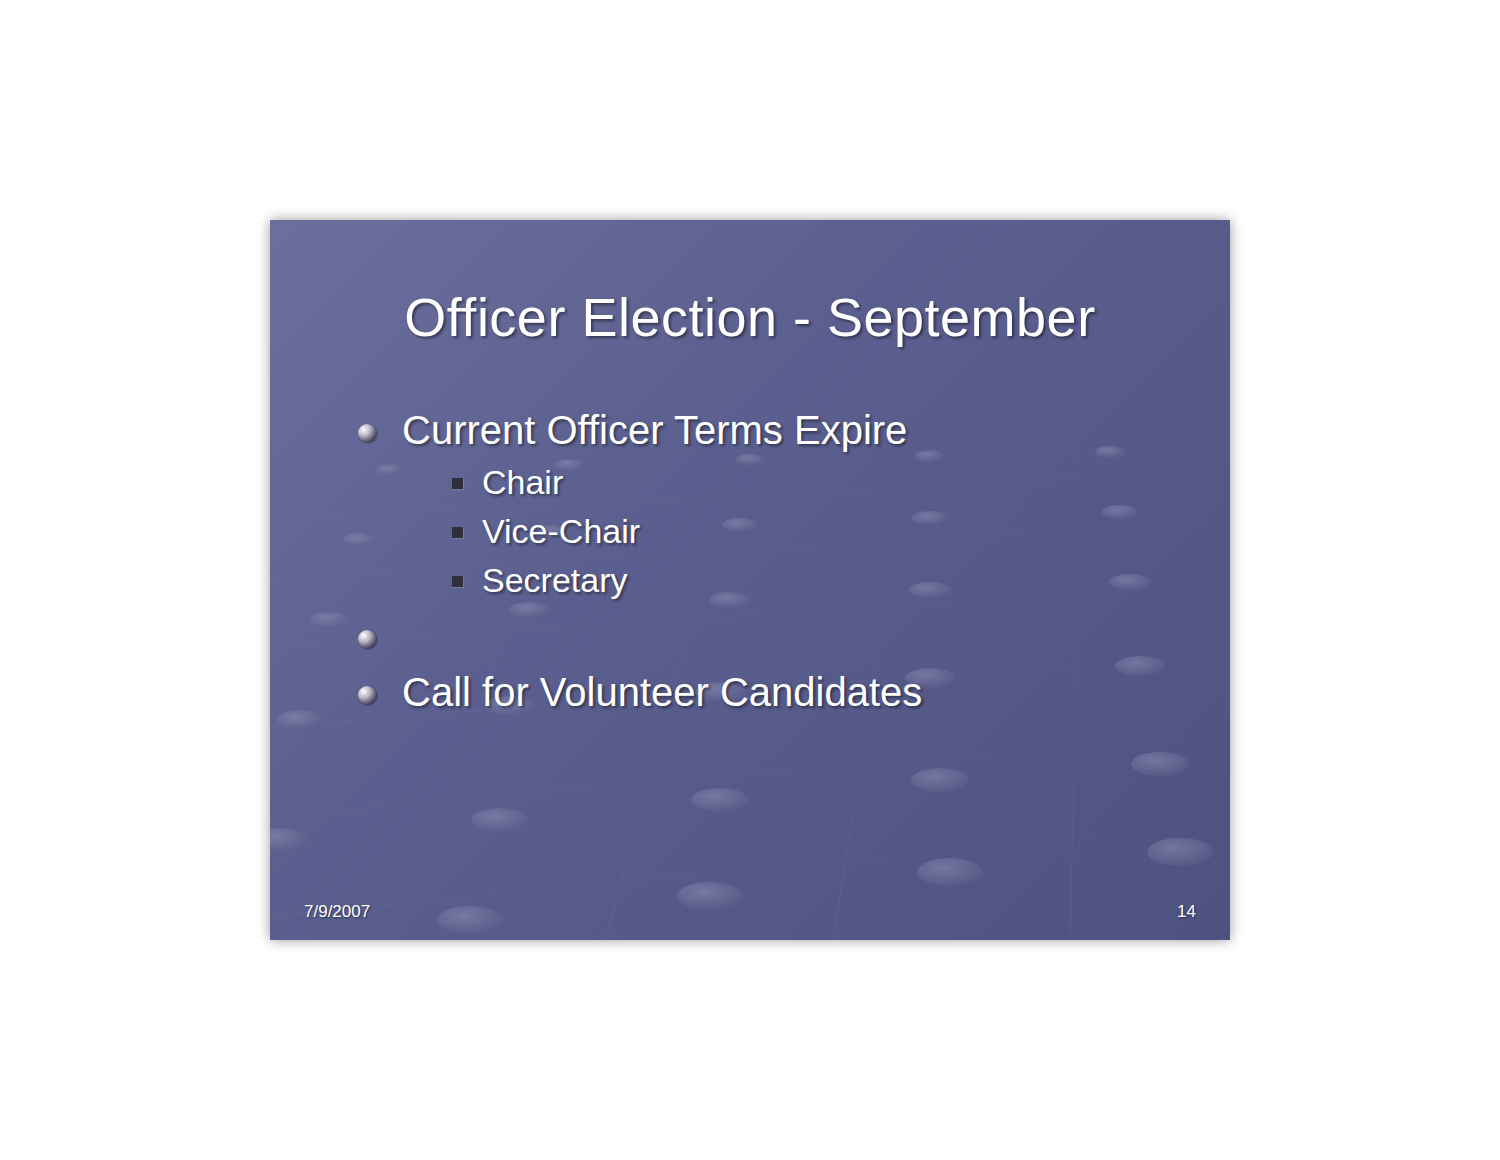Officer Election - September
Current Officer Terms Expire
Chair
Vice-Chair
Secretary
Call for Volunteer Candidates
7/9/2007 14